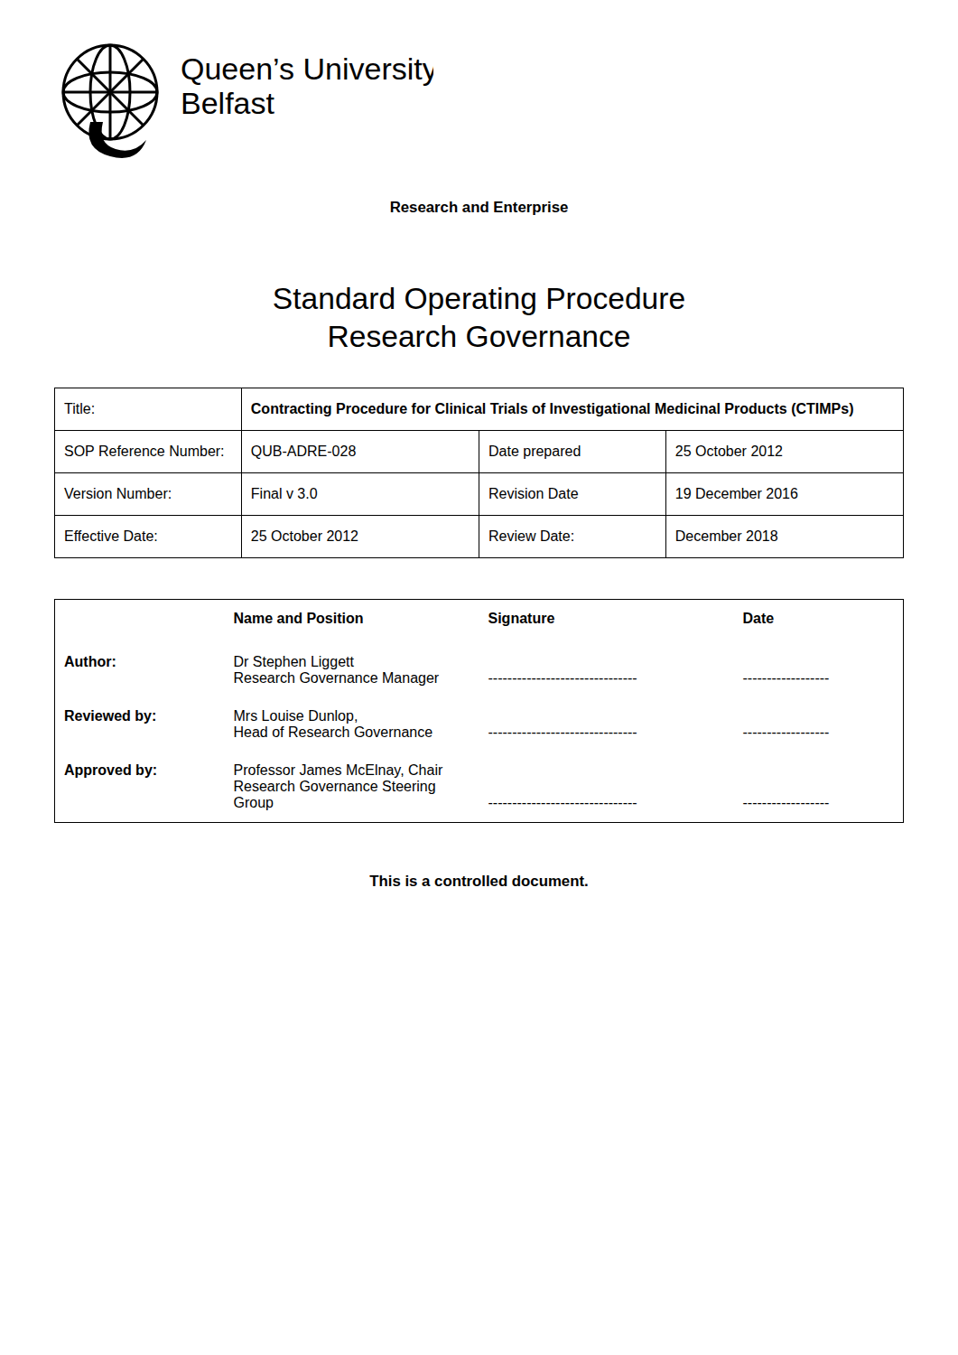Queen’s University Belfast
Research and Enterprise
Standard Operating ProcedureResearch Governance
| Title: | Contracting Procedure for Clinical Trials of Investigational Medicinal Products (CTIMPs) |
| SOP Reference Number: | QUB-ADRE-028 | Date prepared | 25 October 2012 |
| Version Number: | Final v 3.0 | Revision Date | 19 December 2016 |
| Effective Date: | 25 October 2012 | Review Date: | December 2018 |
| | Name and Position | Signature | Date |
| Author: | Dr Stephen Liggett Research Governance Manager | ------------------------------- | ------------------ |
| Reviewed by: | Mrs Louise Dunlop, Head of Research Governance | ------------------------------- | ------------------ |
| Approved by: | Professor James McElnay, Chair Research Governance Steering Group | ------------------------------- | ------------------ |
This is a controlled document.